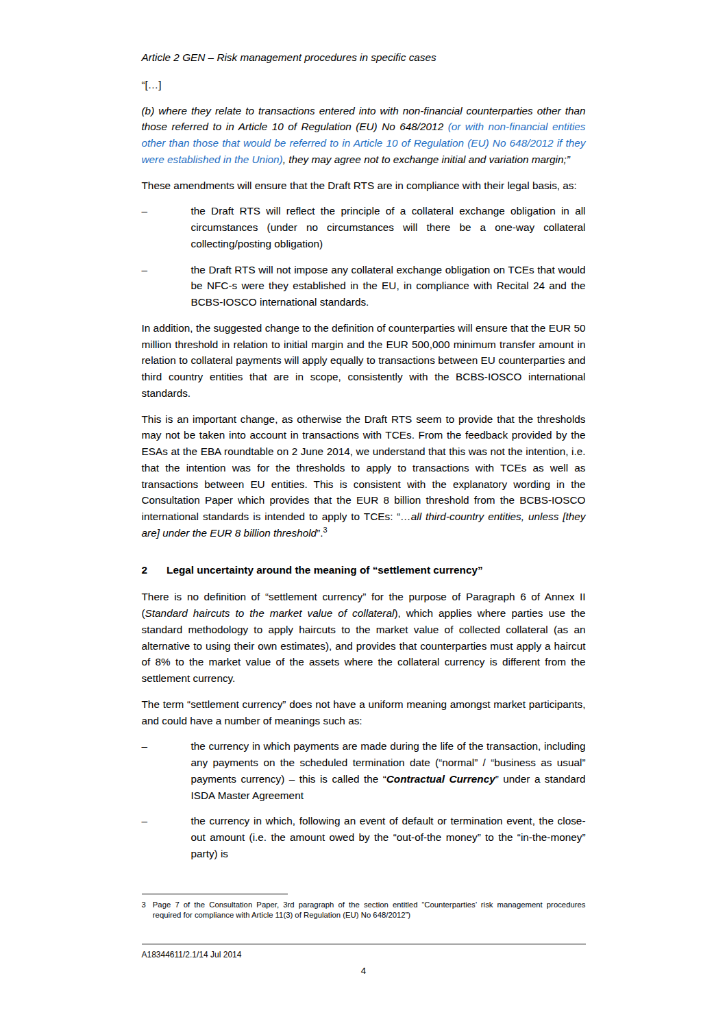Article 2 GEN – Risk management procedures in specific cases
“[…]
(b) where they relate to transactions entered into with non-financial counterparties other than those referred to in Article 10 of Regulation (EU) No 648/2012 (or with non-financial entities other than those that would be referred to in Article 10 of Regulation (EU) No 648/2012 if they were established in the Union), they may agree not to exchange initial and variation margin;”
These amendments will ensure that the Draft RTS are in compliance with their legal basis, as:
the Draft RTS will reflect the principle of a collateral exchange obligation in all circumstances (under no circumstances will there be a one-way collateral collecting/posting obligation)
the Draft RTS will not impose any collateral exchange obligation on TCEs that would be NFC-s were they established in the EU, in compliance with Recital 24 and the BCBS-IOSCO international standards.
In addition, the suggested change to the definition of counterparties will ensure that the EUR 50 million threshold in relation to initial margin and the EUR 500,000 minimum transfer amount in relation to collateral payments will apply equally to transactions between EU counterparties and third country entities that are in scope, consistently with the BCBS-IOSCO international standards.
This is an important change, as otherwise the Draft RTS seem to provide that the thresholds may not be taken into account in transactions with TCEs. From the feedback provided by the ESAs at the EBA roundtable on 2 June 2014, we understand that this was not the intention, i.e. that the intention was for the thresholds to apply to transactions with TCEs as well as transactions between EU entities. This is consistent with the explanatory wording in the Consultation Paper which provides that the EUR 8 billion threshold from the BCBS-IOSCO international standards is intended to apply to TCEs: “…all third-country entities, unless [they are] under the EUR 8 billion threshold”.3
2 Legal uncertainty around the meaning of “settlement currency”
There is no definition of “settlement currency” for the purpose of Paragraph 6 of Annex II (Standard haircuts to the market value of collateral), which applies where parties use the standard methodology to apply haircuts to the market value of collected collateral (as an alternative to using their own estimates), and provides that counterparties must apply a haircut of 8% to the market value of the assets where the collateral currency is different from the settlement currency.
The term “settlement currency” does not have a uniform meaning amongst market participants, and could have a number of meanings such as:
the currency in which payments are made during the life of the transaction, including any payments on the scheduled termination date (“normal” / “business as usual” payments currency) – this is called the “Contractual Currency” under a standard ISDA Master Agreement
the currency in which, following an event of default or termination event, the close-out amount (i.e. the amount owed by the “out-of-the money” to the “in-the-money” party) is
3 Page 7 of the Consultation Paper, 3rd paragraph of the section entitled “Counterparties’ risk management procedures required for compliance with Article 11(3) of Regulation (EU) No 648/2012”)
A18344611/2.1/14 Jul 2014
4